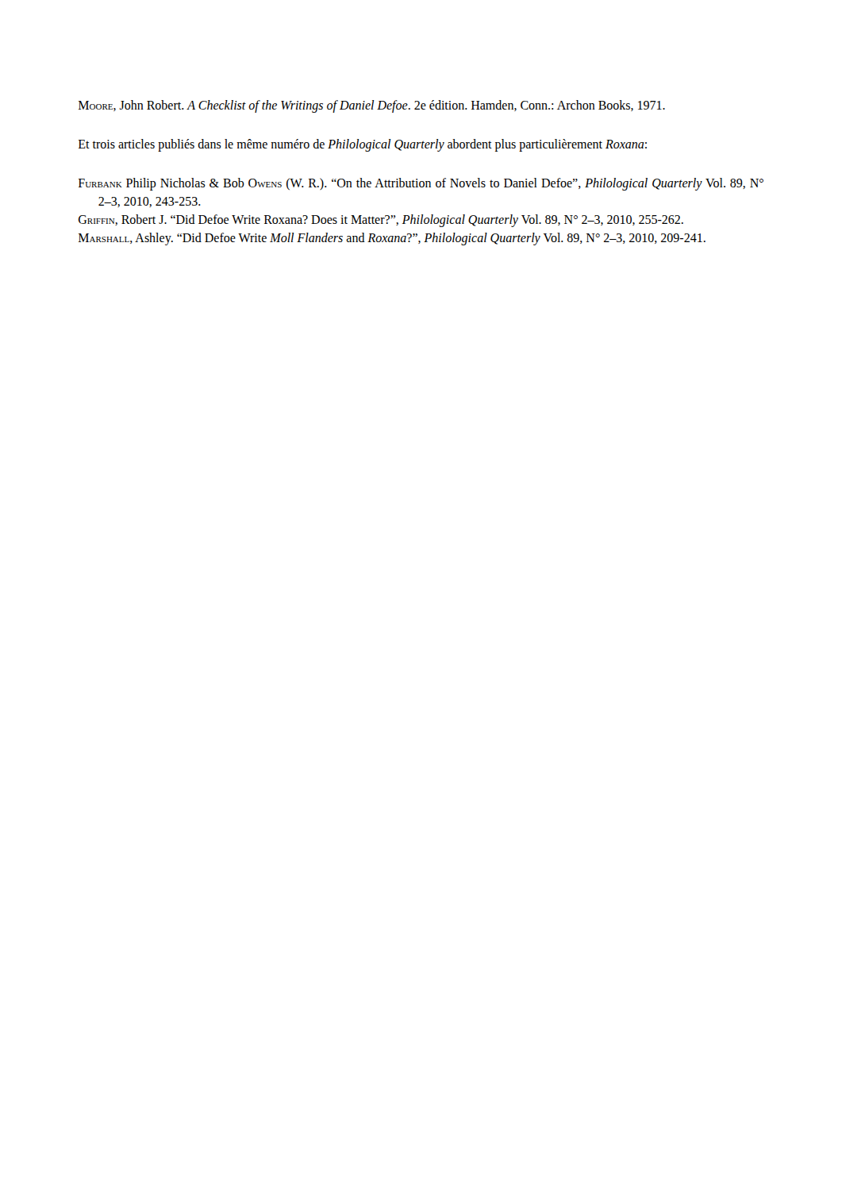Moore, John Robert. A Checklist of the Writings of Daniel Defoe. 2e édition. Hamden, Conn.: Archon Books, 1971.
Et trois articles publiés dans le même numéro de Philological Quarterly abordent plus particulièrement Roxana:
Furbank Philip Nicholas & Bob Owens (W. R.). “On the Attribution of Novels to Daniel Defoe”, Philological Quarterly Vol. 89, N° 2–3, 2010, 243-253.
Griffin, Robert J. “Did Defoe Write Roxana? Does it Matter?”, Philological Quarterly Vol. 89, N° 2–3, 2010, 255-262.
Marshall, Ashley. “Did Defoe Write Moll Flanders and Roxana?”, Philological Quarterly Vol. 89, N° 2–3, 2010, 209-241.